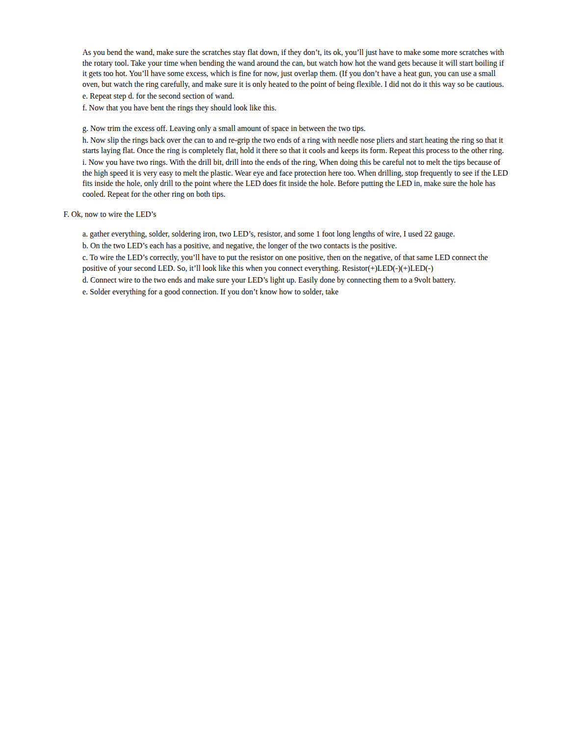As you bend the wand, make sure the scratches stay flat down, if they don’t, its ok, you’ll just have to make some more scratches with the rotary tool. Take your time when bending the wand around the can, but watch how hot the wand gets because it will start boiling if it gets too hot. You’ll have some excess, which is fine for now, just overlap them. (If you don’t have a heat gun, you can use a small oven, but watch the ring carefully, and make sure it is only heated to the point of being flexible. I did not do it this way so be cautious.
e. Repeat step d. for the second section of wand.
f. Now that you have bent the rings they should look like this.
g. Now trim the excess off. Leaving only a small amount of space in between the two tips.
h. Now slip the rings back over the can to and re-grip the two ends of a ring with needle nose pliers and start heating the ring so that it starts laying flat. Once the ring is completely flat, hold it there so that it cools and keeps its form. Repeat this process to the other ring.
i. Now you have two rings. With the drill bit, drill into the ends of the ring, When doing this be careful not to melt the tips because of the high speed it is very easy to melt the plastic. Wear eye and face protection here too. When drilling, stop frequently to see if the LED fits inside the hole, only drill to the point where the LED does fit inside the hole. Before putting the LED in, make sure the hole has cooled. Repeat for the other ring on both tips.
F. Ok, now to wire the LED’s
a. gather everything, solder, soldering iron, two LED’s, resistor, and some 1 foot long lengths of wire, I used 22 gauge.
b. On the two LED’s each has a positive, and negative, the longer of the two contacts is the positive.
c. To wire the LED’s correctly, you’ll have to put the resistor on one positive, then on the negative, of that same LED connect the positive of your second LED. So, it’ll look like this when you connect everything. Resistor(+)LED(-)(+)LED(-)
d. Connect wire to the two ends and make sure your LED’s light up. Easily done by connecting them to a 9volt battery.
e. Solder everything for a good connection. If you don’t know how to solder, take